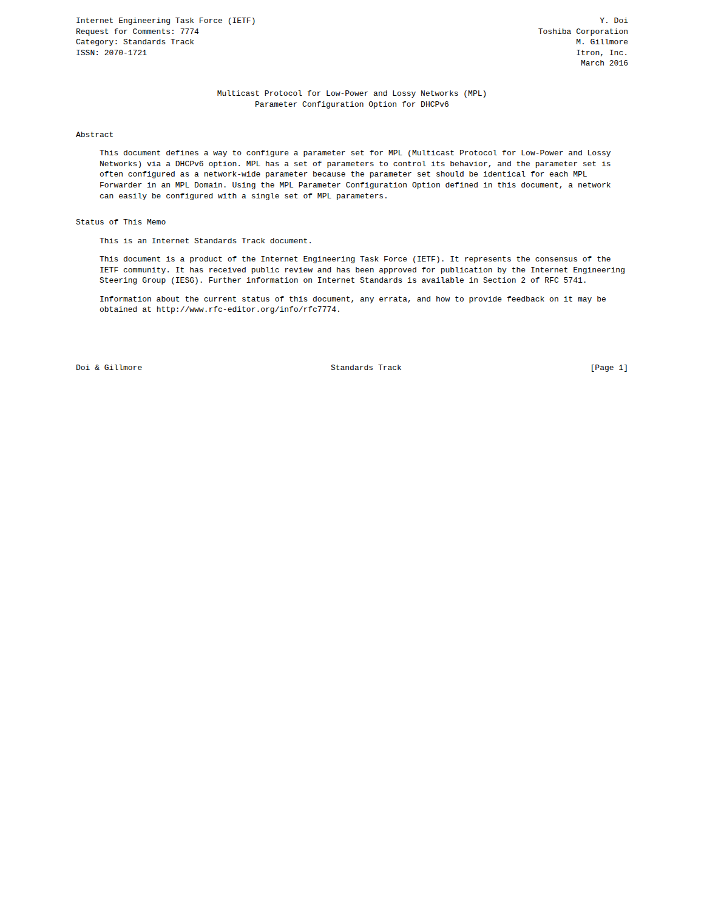| Internet Engineering Task Force (IETF) | Y. Doi |
| Request for Comments: 7774 | Toshiba Corporation |
| Category: Standards Track | M. Gillmore |
| ISSN: 2070-1721 | Itron, Inc. |
| | March 2016 |
Multicast Protocol for Low-Power and Lossy Networks (MPL)
Parameter Configuration Option for DHCPv6
Abstract
This document defines a way to configure a parameter set for MPL (Multicast Protocol for Low-Power and Lossy Networks) via a DHCPv6 option. MPL has a set of parameters to control its behavior, and the parameter set is often configured as a network-wide parameter because the parameter set should be identical for each MPL Forwarder in an MPL Domain. Using the MPL Parameter Configuration Option defined in this document, a network can easily be configured with a single set of MPL parameters.
Status of This Memo
This is an Internet Standards Track document.
This document is a product of the Internet Engineering Task Force (IETF). It represents the consensus of the IETF community. It has received public review and has been approved for publication by the Internet Engineering Steering Group (IESG). Further information on Internet Standards is available in Section 2 of RFC 5741.
Information about the current status of this document, any errata, and how to provide feedback on it may be obtained at http://www.rfc-editor.org/info/rfc7774.
Doi & Gillmore Standards Track [Page 1]